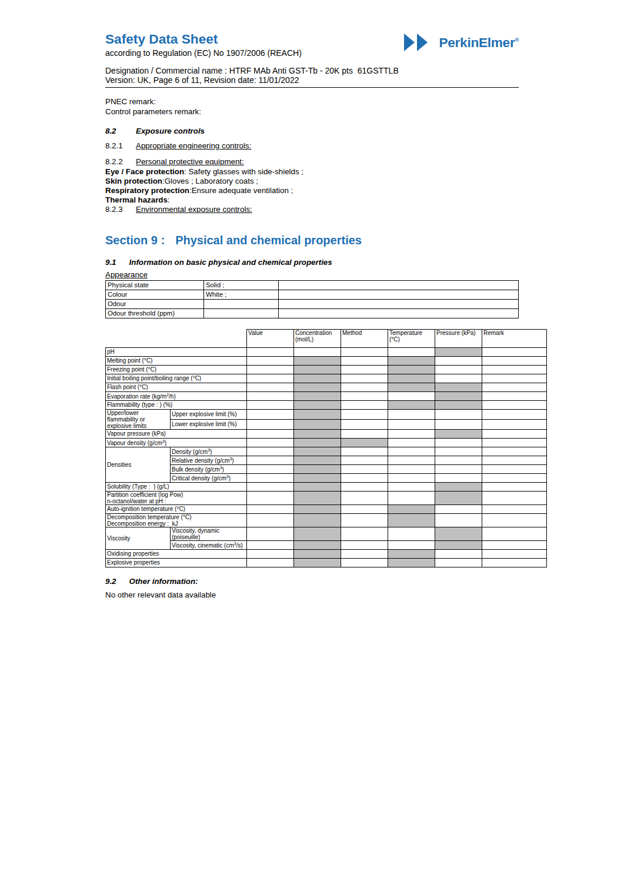Safety Data Sheet
according to Regulation (EC) No 1907/2006 (REACH)
PerkinElmer®
Designation / Commercial name : HTRF MAb Anti GST-Tb - 20K pts 61GSTTLB
Version: UK, Page 6 of 11, Revision date: 11/01/2022
PNEC remark:
Control parameters remark:
8.2
Exposure controls
8.2.1
Appropriate engineering controls:
8.2.2
Personal protective equipment:
Eye / Face protection: Safety glasses with side-shields ;
Skin protection:Gloves ; Laboratory coats ;
Respiratory protection:Ensure adequate ventilation ;
Thermal hazards:
8.2.3
Environmental exposure controls:
Section 9 : Physical and chemical properties
9.1 Information on basic physical and chemical properties
Appearance
| Physical state | Solid ; | |
| Colour | White ; | |
| Odour | | |
| Odour threshold (ppm) | | |
| | Value | Concentration (mol/L) | Method | Temperature (°C) | Pressure (kPa) | Remark |
| --- | --- | --- | --- | --- | --- | --- |
| pH | | | | | | |
| Melting point (°C) | | | | | | |
| Freezing point (°C) | | | | | | |
| Initial boiling point/boiling range (°C) | | | | | | |
| Flash point (°C) | | | | | | |
| Evaporation rate (kg/m 2 /h) | | | | | | |
| Flammability (type : ) (%) | | | | | | |
| Upper/lower flammability or explosive limits | Upper explosive limit (%) | | | | | | |
| Lower explosive limit (%) | | | | | | |
| Vapour pressure (kPa) | | | | | | |
| Vapour density (g/cm 3 ) | | | | | | |
| Densities | Density (g/cm 3 ) | | | | | | |
| Relative density (g/cm 3 ) | | | | | | |
| Bulk density (g/cm 3 ) | | | | | | |
| Critical density (g/cm 3 ) | | | | | | |
| Solubility (Type : ) (g/L) | | | | | | |
| Partition coefficient (log Pow) n-octanol/water at pH : | | | | | | |
| Auto-ignition temperature (°C) | | | | | | |
| Decomposition temperature (°C) Decomposition energy : kJ | | | | | | |
| Viscosity | Viscosity, dynamic (poiseuille) | | | | | | |
| Viscosity, cinematic (cm 3 /s) | | | | | | |
| Oxidising properties | | | | | | |
| Explosive properties | | | | | | |
9.2 Other information:
No other relevant data available